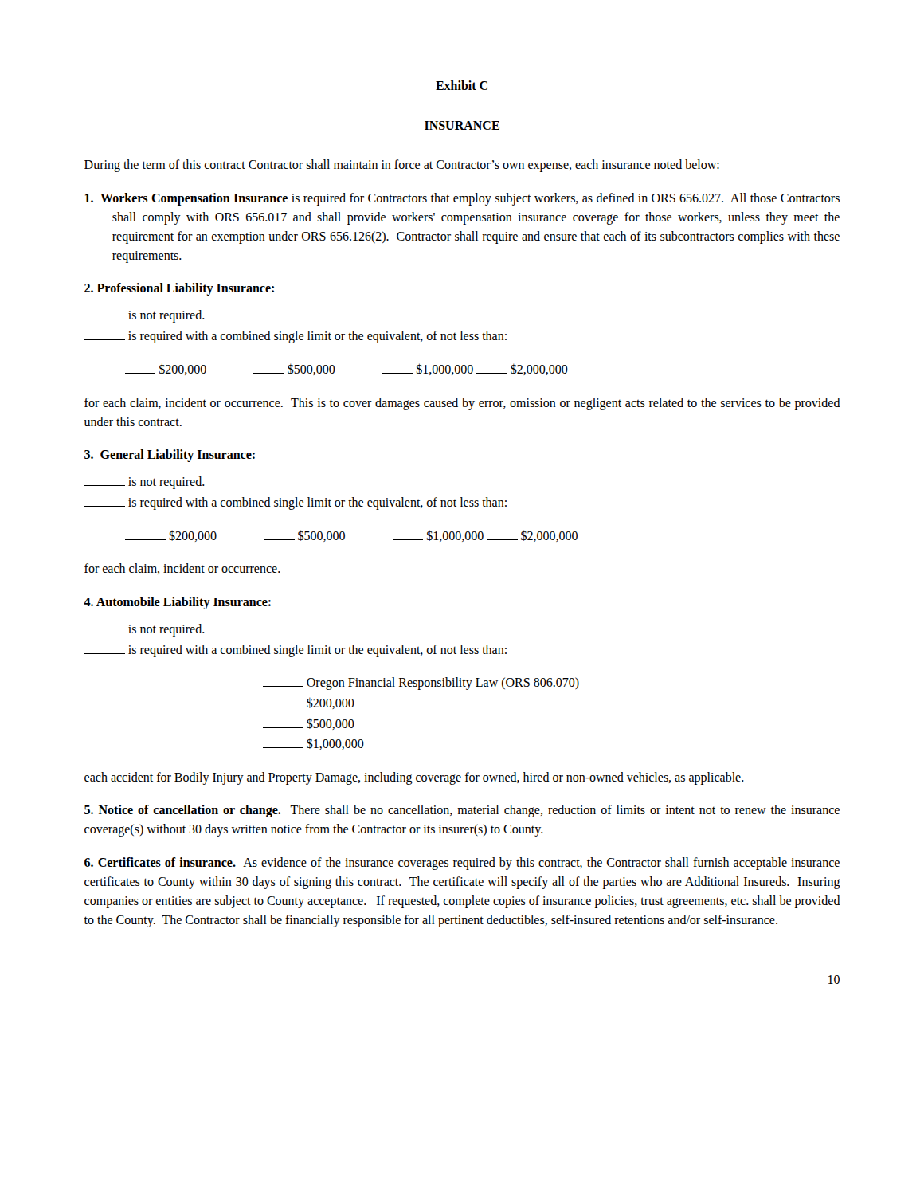Exhibit C
INSURANCE
During the term of this contract Contractor shall maintain in force at Contractor’s own expense, each insurance noted below:
1. Workers Compensation Insurance is required for Contractors that employ subject workers, as defined in ORS 656.027. All those Contractors shall comply with ORS 656.017 and shall provide workers' compensation insurance coverage for those workers, unless they meet the requirement for an exemption under ORS 656.126(2). Contractor shall require and ensure that each of its subcontractors complies with these requirements.
2. Professional Liability Insurance:
is not required.
is required with a combined single limit or the equivalent, of not less than:
$200,000 $500,000 $1,000,000 $2,000,000
for each claim, incident or occurrence. This is to cover damages caused by error, omission or negligent acts related to the services to be provided under this contract.
3. General Liability Insurance:
is not required.
is required with a combined single limit or the equivalent, of not less than:
$200,000 $500,000 $1,000,000 $2,000,000
for each claim, incident or occurrence.
4. Automobile Liability Insurance:
is not required.
is required with a combined single limit or the equivalent, of not less than:
Oregon Financial Responsibility Law (ORS 806.070)
$200,000
$500,000
$1,000,000
each accident for Bodily Injury and Property Damage, including coverage for owned, hired or non-owned vehicles, as applicable.
5. Notice of cancellation or change. There shall be no cancellation, material change, reduction of limits or intent not to renew the insurance coverage(s) without 30 days written notice from the Contractor or its insurer(s) to County.
6. Certificates of insurance. As evidence of the insurance coverages required by this contract, the Contractor shall furnish acceptable insurance certificates to County within 30 days of signing this contract. The certificate will specify all of the parties who are Additional Insureds. Insuring companies or entities are subject to County acceptance. If requested, complete copies of insurance policies, trust agreements, etc. shall be provided to the County. The Contractor shall be financially responsible for all pertinent deductibles, self-insured retentions and/or self-insurance.
10